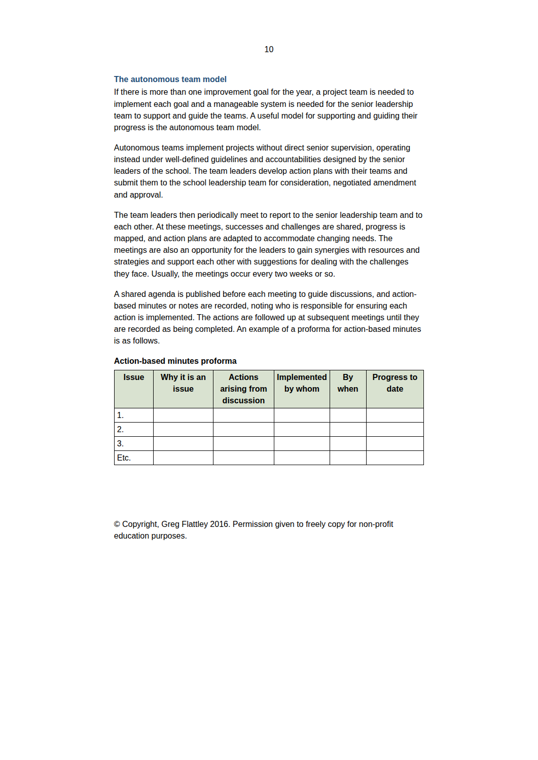10
The autonomous team model
If there is more than one improvement goal for the year, a project team is needed to implement each goal and a manageable system is needed for the senior leadership team to support and guide the teams. A useful model for supporting and guiding their progress is the autonomous team model.
Autonomous teams implement projects without direct senior supervision, operating instead under well-defined guidelines and accountabilities designed by the senior leaders of the school. The team leaders develop action plans with their teams and submit them to the school leadership team for consideration, negotiated amendment and approval.
The team leaders then periodically meet to report to the senior leadership team and to each other. At these meetings, successes and challenges are shared, progress is mapped, and action plans are adapted to accommodate changing needs. The meetings are also an opportunity for the leaders to gain synergies with resources and strategies and support each other with suggestions for dealing with the challenges they face. Usually, the meetings occur every two weeks or so.
A shared agenda is published before each meeting to guide discussions, and action-based minutes or notes are recorded, noting who is responsible for ensuring each action is implemented. The actions are followed up at subsequent meetings until they are recorded as being completed. An example of a proforma for action-based minutes is as follows.
Action-based minutes proforma
| Issue | Why it is an issue | Actions arising from discussion | Implemented by whom | By when | Progress to date |
| --- | --- | --- | --- | --- | --- |
| 1. | | | | | |
| 2. | | | | | |
| 3. | | | | | |
| Etc. | | | | | |
© Copyright, Greg Flattley 2016. Permission given to freely copy for non-profit education purposes.